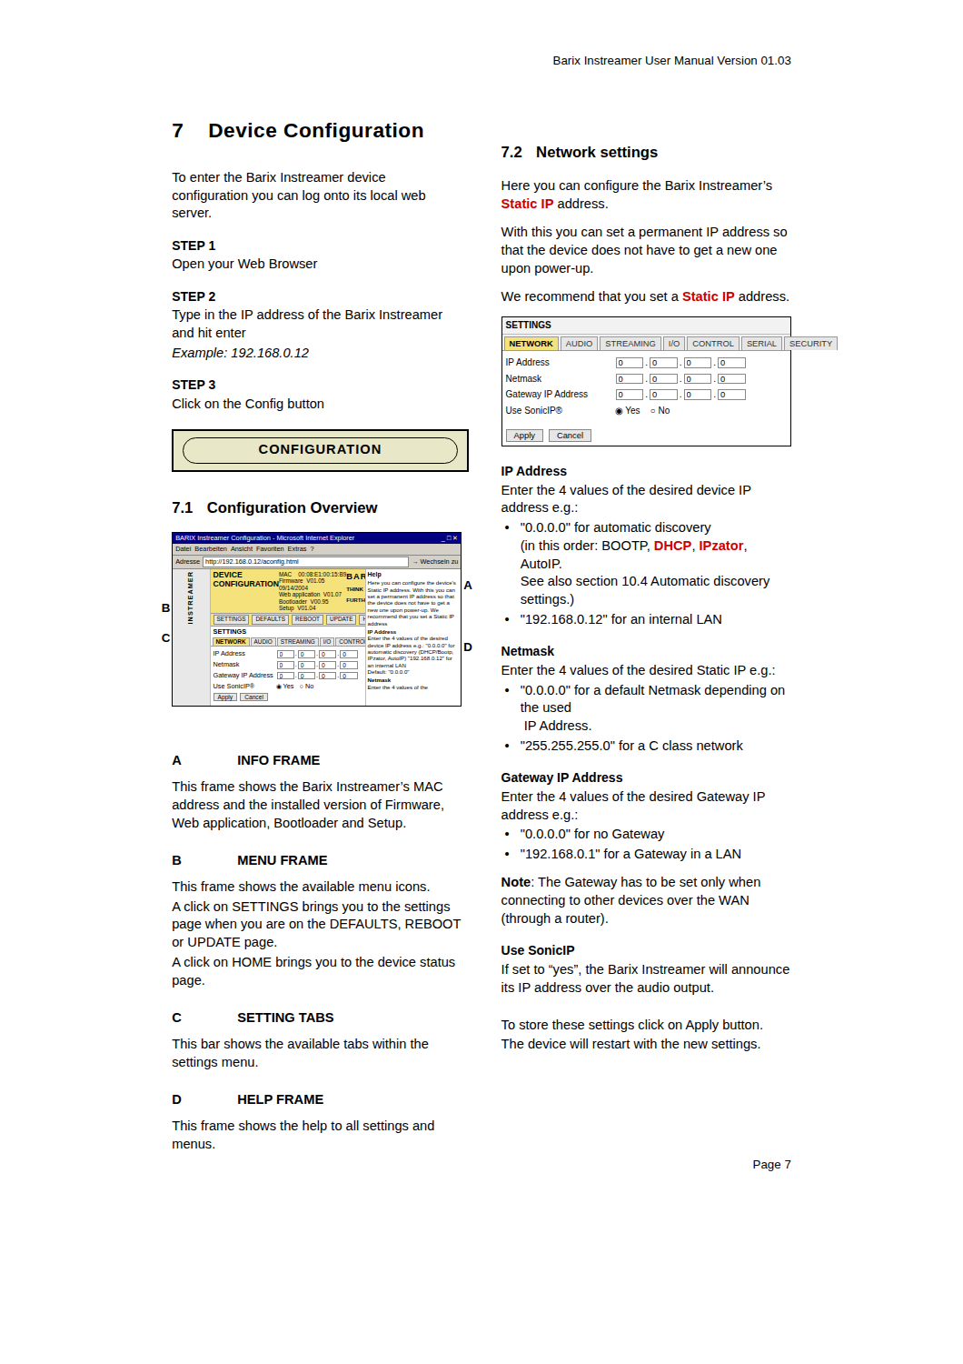Barix Instreamer User Manual Version 01.03
7 Device Configuration
To enter the Barix Instreamer device configuration you can log onto its local web server.
STEP 1
Open your Web Browser
STEP 2
Type in the IP address of the Barix Instreamer and hit enter
Example: 192.168.0.12
STEP 3
Click on the Config button
CONFIGURATION
7.1 Configuration Overview
BARIX Instreamer Configuration - Microsoft Internet Explorer _ □ ✕
Datei Bearbeiten Ansicht Favoriten Extras ?
Adresse http://192.168.0.12/aconfig.html → Wechseln zu
INSTREAMER
DEVICE
CONFIGURATION
MAC 00:08:E1:00:15:B9
Firmware V01.05 09/14/2004
Web application V01.07
Bootloader V00.95
Setup V01.04
BARIX
THINK FURTHER
SETTINGS DEFAULTS REBOOT UPDATE HOME
SETTINGS
NETWORK AUDIO STREAMING I/O CONTROL SERIAL SECURITY
IP Address...
Netmask...
Gateway IP Address...
Use SonicIP®◉ Yes ○ No
ApplyCancel
Help
Here you can configure the device's Static IP address. With this you can set a permanent IP address so that the device does not have to get a new one upon power-up. We recommend that you set a Static IP address
IP Address
Enter the 4 values of the desired device IP address e.g.: "0.0.0.0" for automatic discovery (DHCP/Bootp, IPzator, AutoIP) "192.168.0.12" for an internal LAN
Default: "0.0.0.0"
Netmask
Enter the 4 values of the
A
B
C
D
A INFO FRAME
This frame shows the Barix Instreamer’s MAC address and the installed version of Firmware, Web application, Bootloader and Setup.
B MENU FRAME
This frame shows the available menu icons.
A click on SETTINGS brings you to the settings page when you are on the DEFAULTS, REBOOT or UPDATE page.
A click on HOME brings you to the device status page.
C SETTING TABS
This bar shows the available tabs within the settings menu.
D HELP FRAME
This frame shows the help to all settings and menus.
7.2 Network settings
Here you can configure the Barix Instreamer’s Static IP address.
With this you can set a permanent IP address so that the device does not have to get a new one upon power-up.
We recommend that you set a Static IP address.
SETTINGS
NETWORK AUDIO STREAMING I/O CONTROL SERIAL SECURITY
IP Address . . .
Netmask . . .
Gateway IP Address . . .
Use SonicIP® ◉ Yes ○ No
ApplyCancel
IP Address
Enter the 4 values of the desired device IP address e.g.:
"0.0.0.0" for automatic discovery (in this order: BOOTP, DHCP, IPzator, AutoIP. See also section 10.4 Automatic discovery settings.)
"192.168.0.12" for an internal LAN
Netmask
Enter the 4 values of the desired Static IP e.g.:
"0.0.0.0" for a default Netmask depending on the used IP Address.
"255.255.255.0" for a C class network
Gateway IP Address
Enter the 4 values of the desired Gateway IP address e.g.:
"0.0.0.0" for no Gateway
"192.168.0.1" for a Gateway in a LAN
Note: The Gateway has to be set only when connecting to other devices over the WAN (through a router).
Use SonicIP
If set to “yes”, the Barix Instreamer will announce its IP address over the audio output.
To store these settings click on Apply button.
The device will restart with the new settings.
Page 7